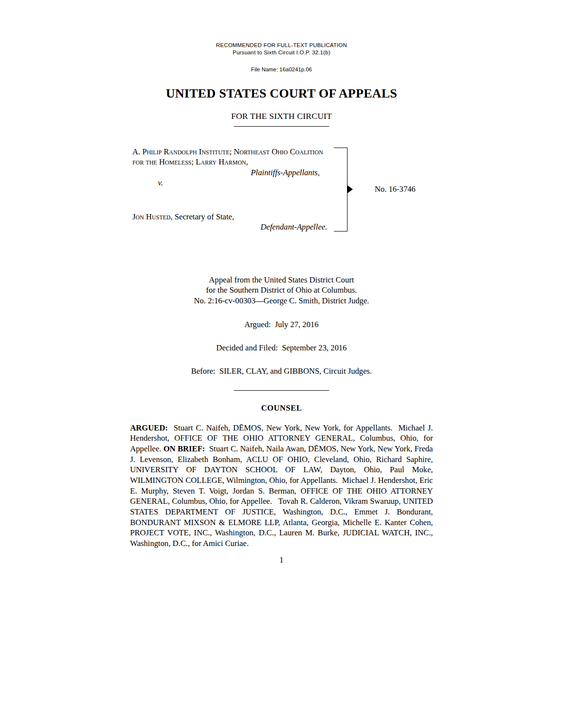RECOMMENDED FOR FULL-TEXT PUBLICATION
Pursuant to Sixth Circuit I.O.P. 32.1(b)
File Name: 16a0241p.06
UNITED STATES COURT OF APPEALS
FOR THE SIXTH CIRCUIT
A. Philip Randolph Institute; Northeast Ohio Coalition for the Homeless; Larry Harmon,
Plaintiffs-Appellants,
v.
Jon Husted, Secretary of State,
Defendant-Appellee.
No. 16-3746
Appeal from the United States District Court
for the Southern District of Ohio at Columbus.
No. 2:16-cv-00303—George C. Smith, District Judge.
Argued: July 27, 2016
Decided and Filed: September 23, 2016
Before: SILER, CLAY, and GIBBONS, Circuit Judges.
COUNSEL
ARGUED: Stuart C. Naifeh, DĒMOS, New York, New York, for Appellants. Michael J. Hendershot, OFFICE OF THE OHIO ATTORNEY GENERAL, Columbus, Ohio, for Appellee. ON BRIEF: Stuart C. Naifeh, Naila Awan, DĒMOS, New York, New York, Freda J. Levenson, Elizabeth Bonham, ACLU OF OHIO, Cleveland, Ohio, Richard Saphire, UNIVERSITY OF DAYTON SCHOOL OF LAW, Dayton, Ohio, Paul Moke, WILMINGTON COLLEGE, Wilmington, Ohio, for Appellants. Michael J. Hendershot, Eric E. Murphy, Steven T. Voigt, Jordan S. Berman, OFFICE OF THE OHIO ATTORNEY GENERAL, Columbus, Ohio, for Appellee. Tovah R. Calderon, Vikram Swaruup, UNITED STATES DEPARTMENT OF JUSTICE, Washington, D.C., Emmet J. Bondurant, BONDURANT MIXSON & ELMORE LLP, Atlanta, Georgia, Michelle E. Kanter Cohen, PROJECT VOTE, INC., Washington, D.C., Lauren M. Burke, JUDICIAL WATCH, INC., Washington, D.C., for Amici Curiae.
1